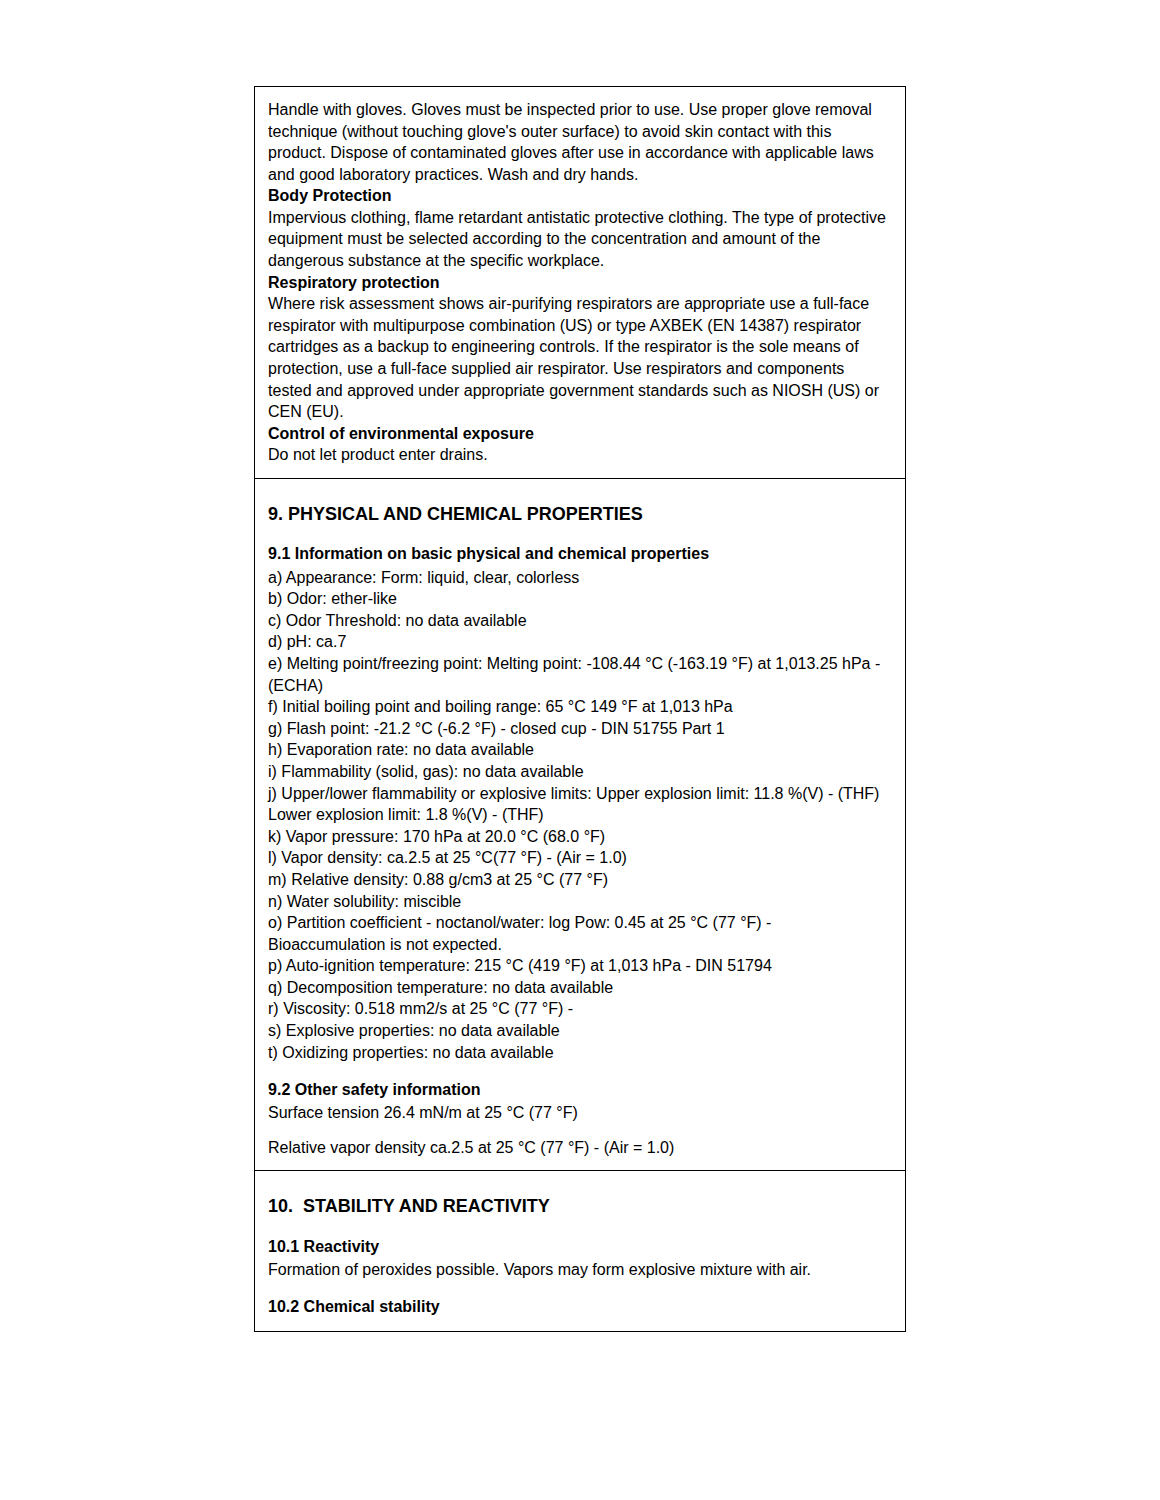Handle with gloves. Gloves must be inspected prior to use. Use proper glove removal technique (without touching glove's outer surface) to avoid skin contact with this product. Dispose of contaminated gloves after use in accordance with applicable laws and good laboratory practices. Wash and dry hands.
Body Protection
Impervious clothing, flame retardant antistatic protective clothing. The type of protective equipment must be selected according to the concentration and amount of the dangerous substance at the specific workplace.
Respiratory protection
Where risk assessment shows air-purifying respirators are appropriate use a full-face respirator with multipurpose combination (US) or type AXBEK (EN 14387) respirator cartridges as a backup to engineering controls. If the respirator is the sole means of protection, use a full-face supplied air respirator. Use respirators and components tested and approved under appropriate government standards such as NIOSH (US) or CEN (EU).
Control of environmental exposure
Do not let product enter drains.
9. PHYSICAL AND CHEMICAL PROPERTIES
9.1 Information on basic physical and chemical properties
a) Appearance: Form: liquid, clear, colorless
b) Odor: ether-like
c) Odor Threshold: no data available
d) pH: ca.7
e) Melting point/freezing point: Melting point: -108.44 °C (-163.19 °F) at 1,013.25 hPa - (ECHA)
f) Initial boiling point and boiling range: 65 °C 149 °F at 1,013 hPa
g) Flash point: -21.2 °C (-6.2 °F) - closed cup - DIN 51755 Part 1
h) Evaporation rate: no data available
i) Flammability (solid, gas): no data available
j) Upper/lower flammability or explosive limits: Upper explosion limit: 11.8 %(V) - (THF) Lower explosion limit: 1.8 %(V) - (THF)
k) Vapor pressure: 170 hPa at 20.0 °C (68.0 °F)
l) Vapor density: ca.2.5 at 25 °C(77 °F) - (Air = 1.0)
m) Relative density: 0.88 g/cm3 at 25 °C (77 °F)
n) Water solubility: miscible
o) Partition coefficient - noctanol/water: log Pow: 0.45 at 25 °C (77 °F) - Bioaccumulation is not expected.
p) Auto-ignition temperature: 215 °C (419 °F) at 1,013 hPa - DIN 51794
q) Decomposition temperature: no data available
r) Viscosity: 0.518 mm2/s at 25 °C (77 °F) -
s) Explosive properties: no data available
t) Oxidizing properties: no data available
9.2 Other safety information
Surface tension 26.4 mN/m at 25 °C (77 °F)
Relative vapor density ca.2.5 at 25 °C (77 °F) - (Air = 1.0)
10. STABILITY AND REACTIVITY
10.1 Reactivity
Formation of peroxides possible. Vapors may form explosive mixture with air.
10.2 Chemical stability